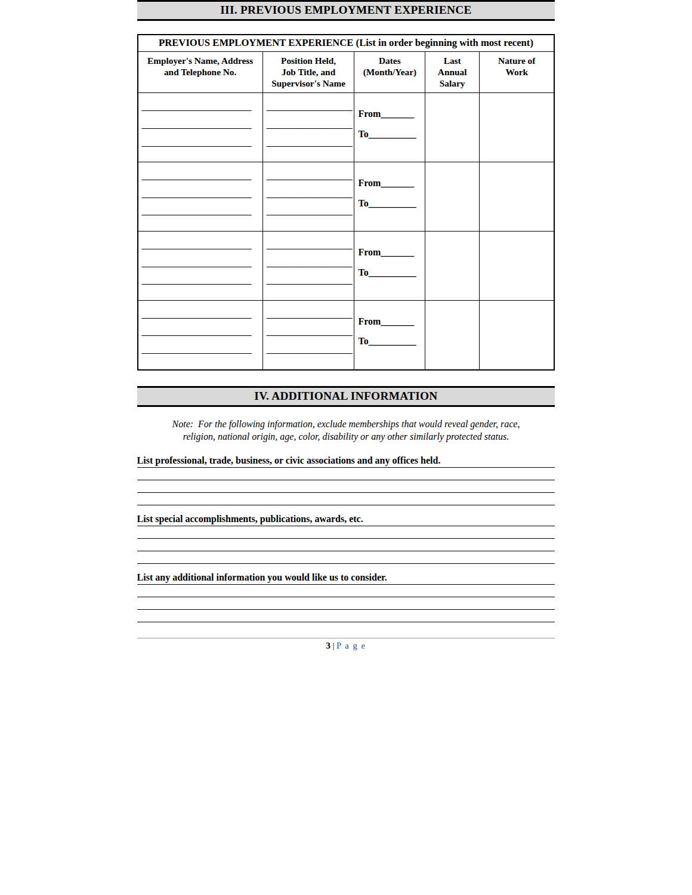III. PREVIOUS EMPLOYMENT EXPERIENCE
| PREVIOUS EMPLOYMENT EXPERIENCE (List in order beginning with most recent) |
| --- |
| Employer's Name, Address and Telephone No. | Position Held, Job Title, and Supervisor's Name | Dates (Month/Year) | Last Annual Salary | Nature of Work |
| _______________________ _______________________ _______________________ | __________________ __________________ __________________ | From_______ To__________ | | |
| _______________________ _______________________ _______________________ | __________________ __________________ __________________ | From_______ To__________ | | |
| _______________________ _______________________ _______________________ | __________________ __________________ __________________ | From_______ To__________ | | |
| _______________________ _______________________ _______________________ | __________________ __________________ __________________ | From_______ To__________ | | |
IV. ADDITIONAL INFORMATION
Note: For the following information, exclude memberships that would reveal gender, race,
religion, national origin, age, color, disability or any other similarly protected status.
List professional, trade, business, or civic associations and any offices held.
List special accomplishments, publications, awards, etc.
List any additional information you would like us to consider.
3 | P a g e